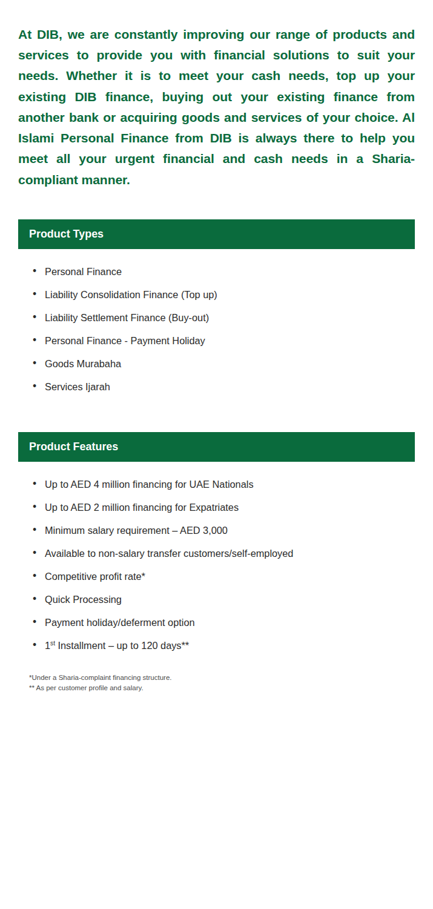At DIB, we are constantly improving our range of products and services to provide you with financial solutions to suit your needs. Whether it is to meet your cash needs, top up your existing DIB finance, buying out your existing finance from another bank or acquiring goods and services of your choice. Al Islami Personal Finance from DIB is always there to help you meet all your urgent financial and cash needs in a Sharia-compliant manner.
Product Types
Personal Finance
Liability Consolidation Finance (Top up)
Liability Settlement Finance (Buy-out)
Personal Finance - Payment Holiday
Goods Murabaha
Services Ijarah
Product Features
Up to AED 4 million financing for UAE Nationals
Up to AED 2 million financing for Expatriates
Minimum salary requirement – AED 3,000
Available to non-salary transfer customers/self-employed
Competitive profit rate*
Quick Processing
Payment holiday/deferment option
1st Installment – up to 120 days**
*Under a Sharia-complaint financing structure.
** As per customer profile and salary.